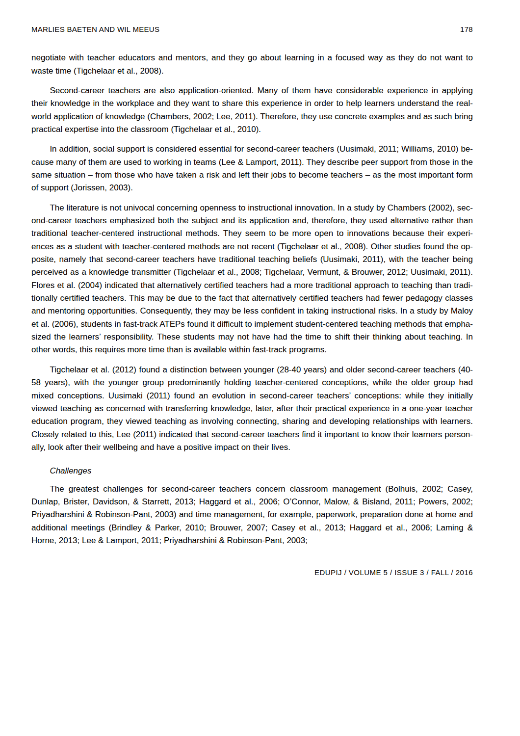Marlies Baeten and Wil Meeus 178
negotiate with teacher educators and mentors, and they go about learning in a focused way as they do not want to waste time (Tigchelaar et al., 2008).
Second-career teachers are also application-oriented. Many of them have considerable experience in applying their knowledge in the workplace and they want to share this experience in order to help learners understand the real-world application of knowledge (Chambers, 2002; Lee, 2011). Therefore, they use concrete examples and as such bring practical expertise into the classroom (Tigchelaar et al., 2010).
In addition, social support is considered essential for second-career teachers (Uusimaki, 2011; Williams, 2010) because many of them are used to working in teams (Lee & Lamport, 2011). They describe peer support from those in the same situation – from those who have taken a risk and left their jobs to become teachers – as the most important form of support (Jorissen, 2003).
The literature is not univocal concerning openness to instructional innovation. In a study by Chambers (2002), second-career teachers emphasized both the subject and its application and, therefore, they used alternative rather than traditional teacher-centered instructional methods. They seem to be more open to innovations because their experiences as a student with teacher-centered methods are not recent (Tigchelaar et al., 2008). Other studies found the opposite, namely that second-career teachers have traditional teaching beliefs (Uusimaki, 2011), with the teacher being perceived as a knowledge transmitter (Tigchelaar et al., 2008; Tigchelaar, Vermunt, & Brouwer, 2012; Uusimaki, 2011). Flores et al. (2004) indicated that alternatively certified teachers had a more traditional approach to teaching than traditionally certified teachers. This may be due to the fact that alternatively certified teachers had fewer pedagogy classes and mentoring opportunities. Consequently, they may be less confident in taking instructional risks. In a study by Maloy et al. (2006), students in fast-track ATEPs found it difficult to implement student-centered teaching methods that emphasized the learners’ responsibility. These students may not have had the time to shift their thinking about teaching. In other words, this requires more time than is available within fast-track programs.
Tigchelaar et al. (2012) found a distinction between younger (28-40 years) and older second-career teachers (40-58 years), with the younger group predominantly holding teacher-centered conceptions, while the older group had mixed conceptions. Uusimaki (2011) found an evolution in second-career teachers’ conceptions: while they initially viewed teaching as concerned with transferring knowledge, later, after their practical experience in a one-year teacher education program, they viewed teaching as involving connecting, sharing and developing relationships with learners. Closely related to this, Lee (2011) indicated that second-career teachers find it important to know their learners personally, look after their wellbeing and have a positive impact on their lives.
Challenges
The greatest challenges for second-career teachers concern classroom management (Bolhuis, 2002; Casey, Dunlap, Brister, Davidson, & Starrett, 2013; Haggard et al., 2006; O’Connor, Malow, & Bisland, 2011; Powers, 2002; Priyadharshini & Robinson-Pant, 2003) and time management, for example, paperwork, preparation done at home and additional meetings (Brindley & Parker, 2010; Brouwer, 2007; Casey et al., 2013; Haggard et al., 2006; Laming & Horne, 2013; Lee & Lamport, 2011; Priyadharshini & Robinson-Pant, 2003;
EDUPIJ / VOLUME 5 / ISSUE 3 / FALL / 2016